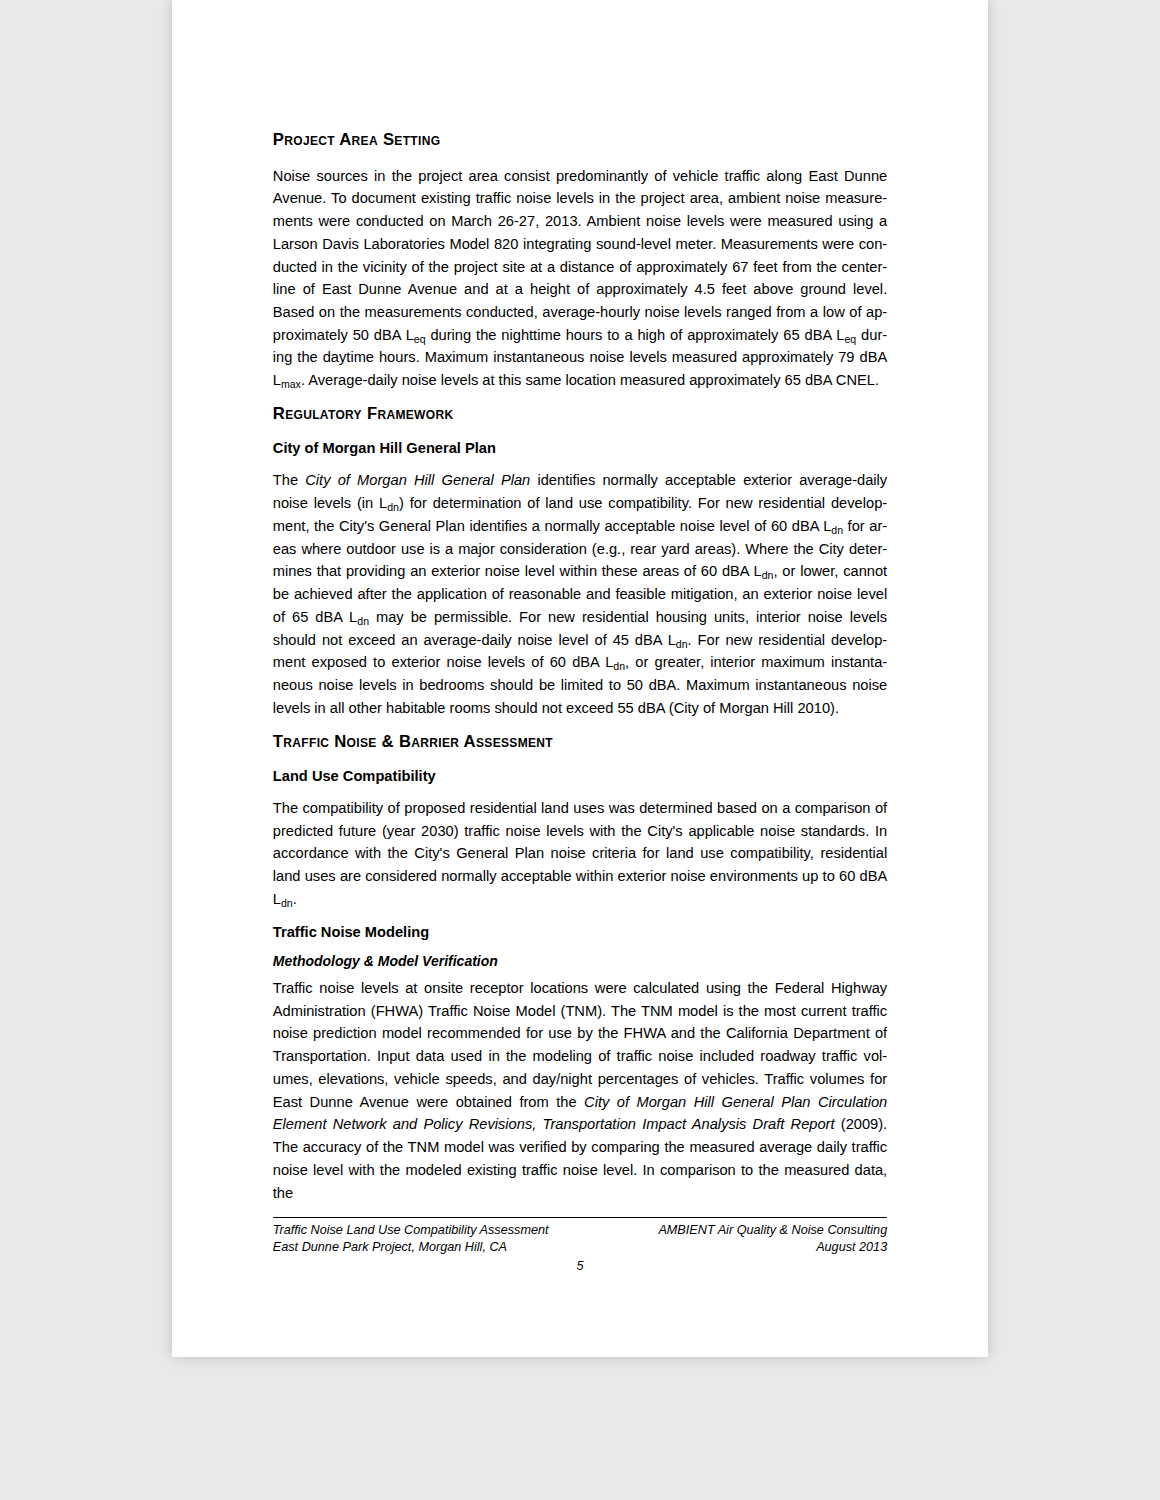Project Area Setting
Noise sources in the project area consist predominantly of vehicle traffic along East Dunne Avenue. To document existing traffic noise levels in the project area, ambient noise measurements were conducted on March 26-27, 2013. Ambient noise levels were measured using a Larson Davis Laboratories Model 820 integrating sound-level meter. Measurements were conducted in the vicinity of the project site at a distance of approximately 67 feet from the centerline of East Dunne Avenue and at a height of approximately 4.5 feet above ground level. Based on the measurements conducted, average-hourly noise levels ranged from a low of approximately 50 dBA Leq during the nighttime hours to a high of approximately 65 dBA Leq during the daytime hours. Maximum instantaneous noise levels measured approximately 79 dBA Lmax. Average-daily noise levels at this same location measured approximately 65 dBA CNEL.
Regulatory Framework
City of Morgan Hill General Plan
The City of Morgan Hill General Plan identifies normally acceptable exterior average-daily noise levels (in Ldn) for determination of land use compatibility. For new residential development, the City's General Plan identifies a normally acceptable noise level of 60 dBA Ldn for areas where outdoor use is a major consideration (e.g., rear yard areas). Where the City determines that providing an exterior noise level within these areas of 60 dBA Ldn, or lower, cannot be achieved after the application of reasonable and feasible mitigation, an exterior noise level of 65 dBA Ldn may be permissible. For new residential housing units, interior noise levels should not exceed an average-daily noise level of 45 dBA Ldn. For new residential development exposed to exterior noise levels of 60 dBA Ldn, or greater, interior maximum instantaneous noise levels in bedrooms should be limited to 50 dBA. Maximum instantaneous noise levels in all other habitable rooms should not exceed 55 dBA (City of Morgan Hill 2010).
Traffic Noise & Barrier Assessment
Land Use Compatibility
The compatibility of proposed residential land uses was determined based on a comparison of predicted future (year 2030) traffic noise levels with the City's applicable noise standards. In accordance with the City's General Plan noise criteria for land use compatibility, residential land uses are considered normally acceptable within exterior noise environments up to 60 dBA Ldn.
Traffic Noise Modeling
Methodology & Model Verification
Traffic noise levels at onsite receptor locations were calculated using the Federal Highway Administration (FHWA) Traffic Noise Model (TNM). The TNM model is the most current traffic noise prediction model recommended for use by the FHWA and the California Department of Transportation. Input data used in the modeling of traffic noise included roadway traffic volumes, elevations, vehicle speeds, and day/night percentages of vehicles. Traffic volumes for East Dunne Avenue were obtained from the City of Morgan Hill General Plan Circulation Element Network and Policy Revisions, Transportation Impact Analysis Draft Report (2009). The accuracy of the TNM model was verified by comparing the measured average daily traffic noise level with the modeled existing traffic noise level. In comparison to the measured data, the
Traffic Noise Land Use Compatibility Assessment
East Dunne Park Project, Morgan Hill, CA
AMBIENT Air Quality & Noise Consulting
August 2013
5